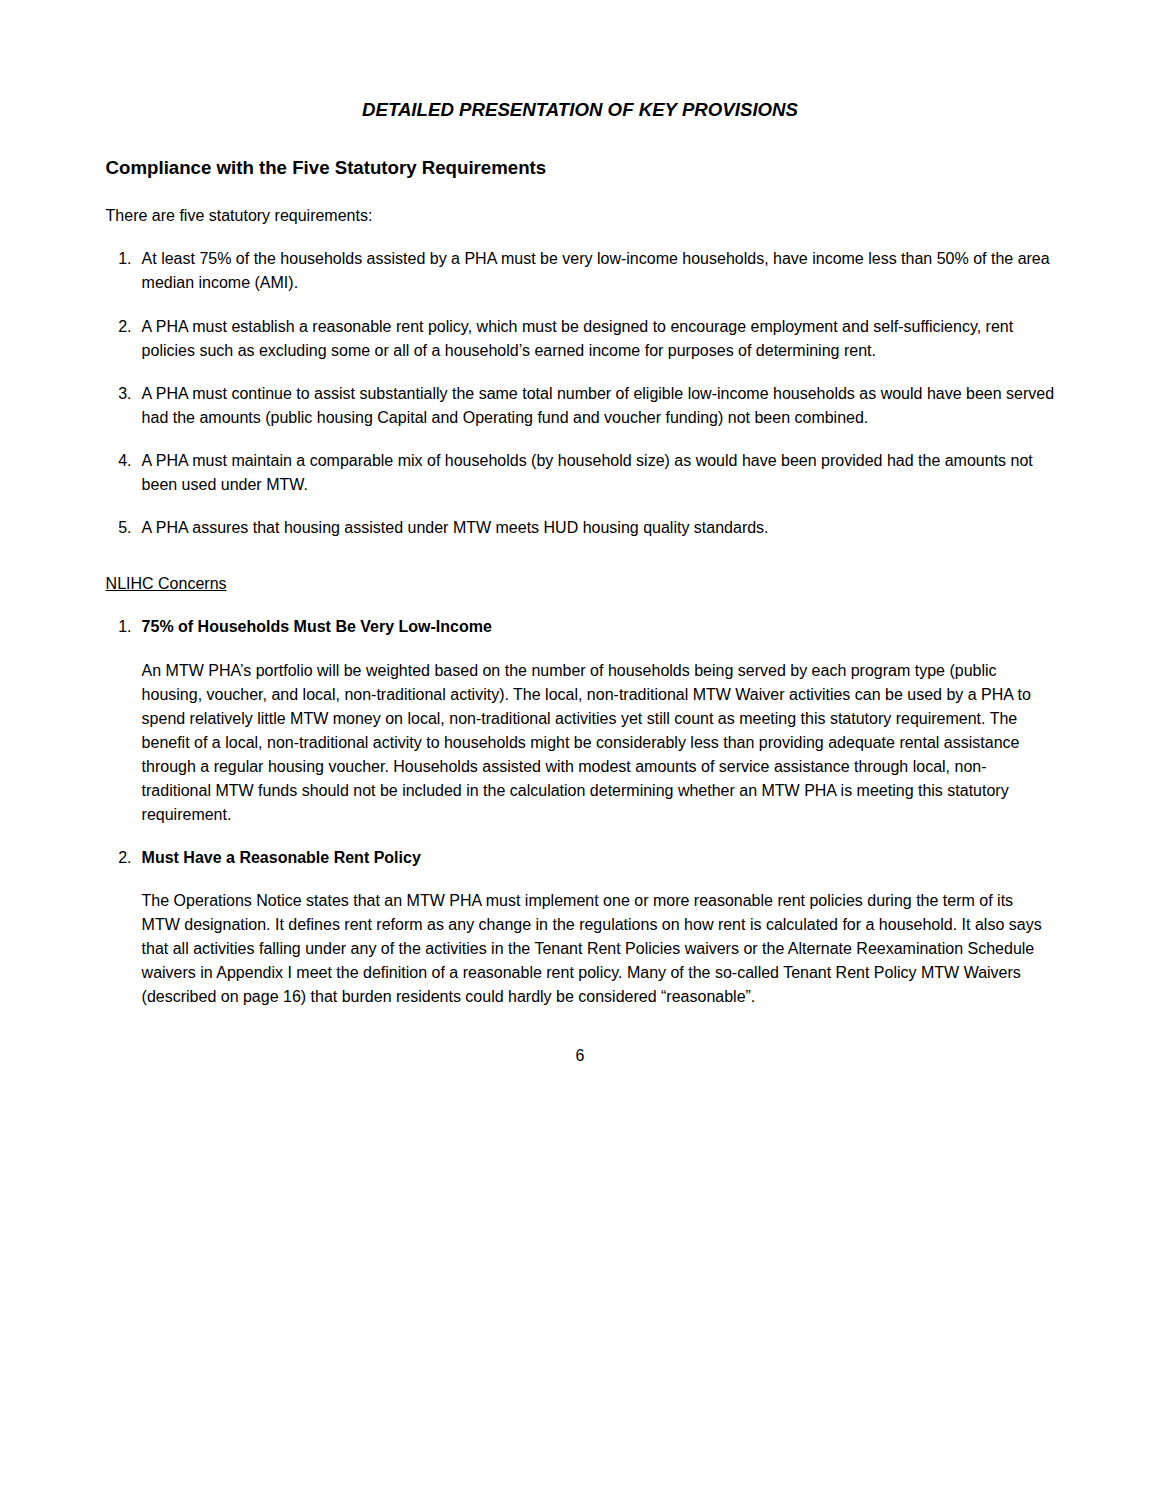DETAILED PRESENTATION OF KEY PROVISIONS
Compliance with the Five Statutory Requirements
There are five statutory requirements:
At least 75% of the households assisted by a PHA must be very low-income households, have income less than 50% of the area median income (AMI).
A PHA must establish a reasonable rent policy, which must be designed to encourage employment and self-sufficiency, rent policies such as excluding some or all of a household’s earned income for purposes of determining rent.
A PHA must continue to assist substantially the same total number of eligible low-income households as would have been served had the amounts (public housing Capital and Operating fund and voucher funding) not been combined.
A PHA must maintain a comparable mix of households (by household size) as would have been provided had the amounts not been used under MTW.
A PHA assures that housing assisted under MTW meets HUD housing quality standards.
NLIHC Concerns
75% of Households Must Be Very Low-Income
An MTW PHA’s portfolio will be weighted based on the number of households being served by each program type (public housing, voucher, and local, non-traditional activity). The local, non-traditional MTW Waiver activities can be used by a PHA to spend relatively little MTW money on local, non-traditional activities yet still count as meeting this statutory requirement. The benefit of a local, non-traditional activity to households might be considerably less than providing adequate rental assistance through a regular housing voucher. Households assisted with modest amounts of service assistance through local, non-traditional MTW funds should not be included in the calculation determining whether an MTW PHA is meeting this statutory requirement.
Must Have a Reasonable Rent Policy
The Operations Notice states that an MTW PHA must implement one or more reasonable rent policies during the term of its MTW designation. It defines rent reform as any change in the regulations on how rent is calculated for a household. It also says that all activities falling under any of the activities in the Tenant Rent Policies waivers or the Alternate Reexamination Schedule waivers in Appendix I meet the definition of a reasonable rent policy. Many of the so-called Tenant Rent Policy MTW Waivers (described on page 16) that burden residents could hardly be considered “reasonable”.
6